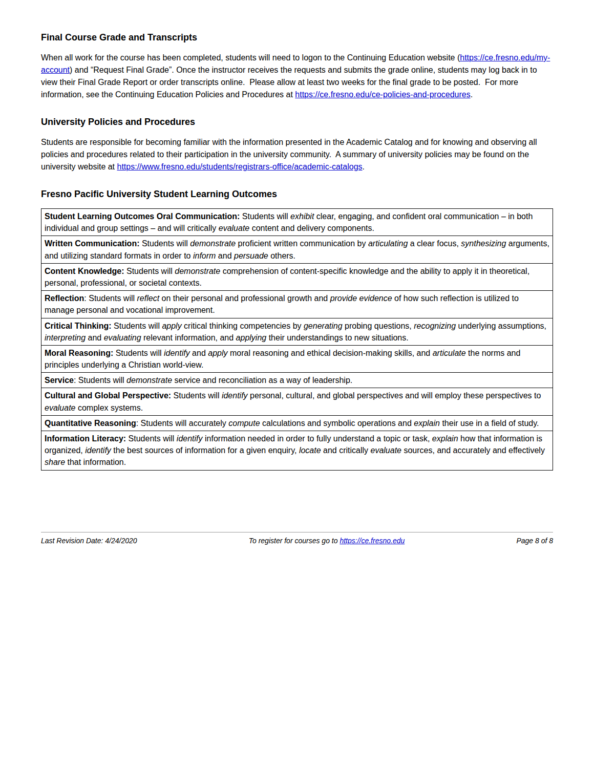Final Course Grade and Transcripts
When all work for the course has been completed, students will need to logon to the Continuing Education website (https://ce.fresno.edu/my-account) and “Request Final Grade”. Once the instructor receives the requests and submits the grade online, students may log back in to view their Final Grade Report or order transcripts online. Please allow at least two weeks for the final grade to be posted. For more information, see the Continuing Education Policies and Procedures at https://ce.fresno.edu/ce-policies-and-procedures.
University Policies and Procedures
Students are responsible for becoming familiar with the information presented in the Academic Catalog and for knowing and observing all policies and procedures related to their participation in the university community. A summary of university policies may be found on the university website at https://www.fresno.edu/students/registrars-office/academic-catalogs.
Fresno Pacific University Student Learning Outcomes
| Student Learning Outcomes Oral Communication: Students will exhibit clear, engaging, and confident oral communication – in both individual and group settings – and will critically evaluate content and delivery components. |
| Written Communication: Students will demonstrate proficient written communication by articulating a clear focus, synthesizing arguments, and utilizing standard formats in order to inform and persuade others. |
| Content Knowledge: Students will demonstrate comprehension of content-specific knowledge and the ability to apply it in theoretical, personal, professional, or societal contexts. |
| Reflection : Students will reflect on their personal and professional growth and provide evidence of how such reflection is utilized to manage personal and vocational improvement. |
| Critical Thinking: Students will apply critical thinking competencies by generating probing questions, recognizing underlying assumptions, interpreting and evaluating relevant information, and applying their understandings to new situations. |
| Moral Reasoning: Students will identify and apply moral reasoning and ethical decision-making skills, and articulate the norms and principles underlying a Christian world-view. |
| Service : Students will demonstrate service and reconciliation as a way of leadership. |
| Cultural and Global Perspective: Students will identify personal, cultural, and global perspectives and will employ these perspectives to evaluate complex systems. |
| Quantitative Reasoning : Students will accurately compute calculations and symbolic operations and explain their use in a field of study. |
| Information Literacy: Students will identify information needed in order to fully understand a topic or task, explain how that information is organized, identify the best sources of information for a given enquiry, locate and critically evaluate sources, and accurately and effectively share that information. |
Last Revision Date: 4/24/2020 To register for courses go to https://ce.fresno.edu Page 8 of 8